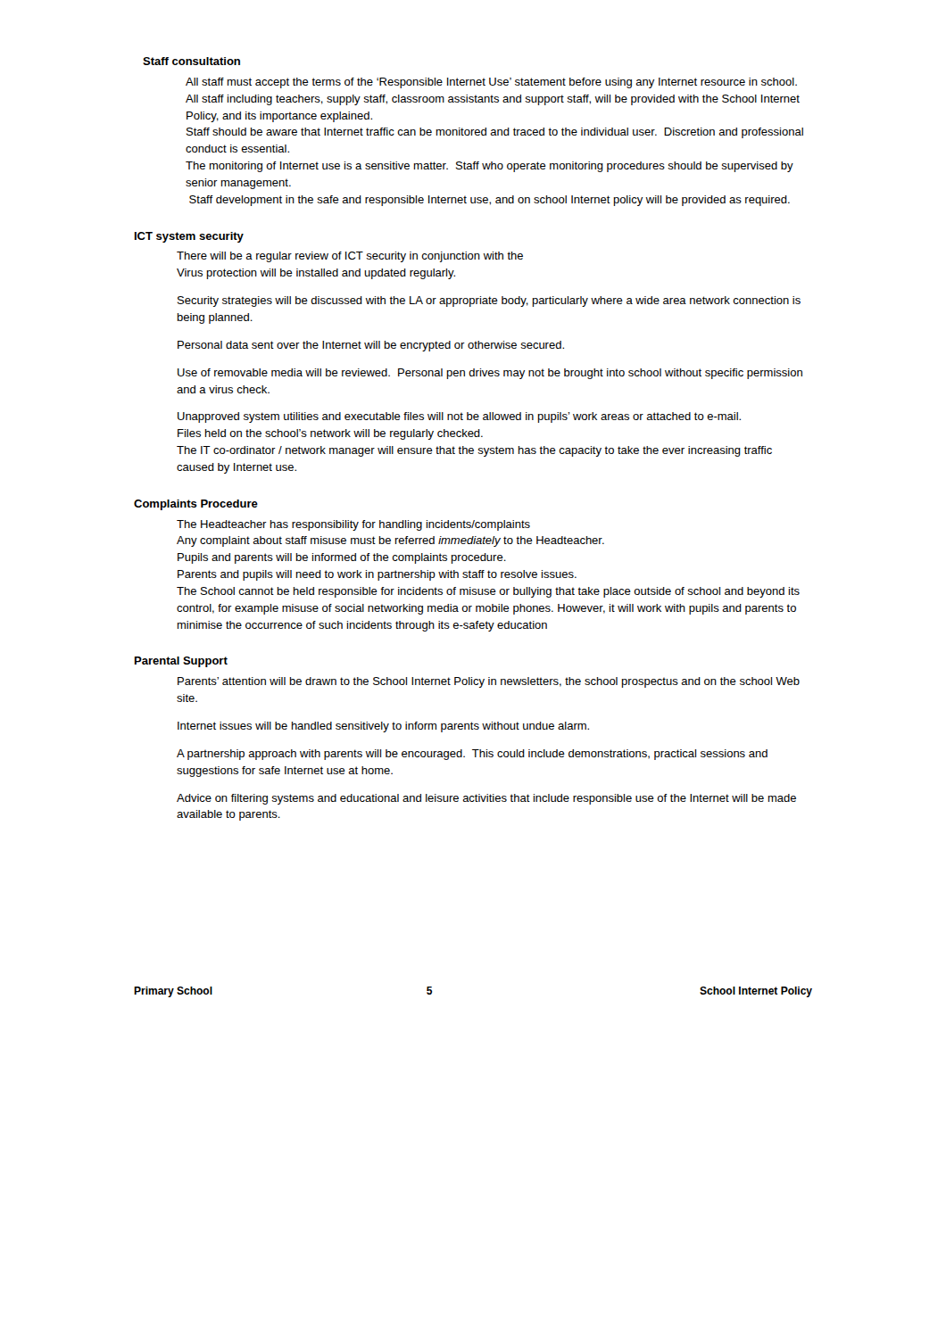Staff consultation
All staff must accept the terms of the ‘Responsible Internet Use’ statement before using any Internet resource in school.
All staff including teachers, supply staff, classroom assistants and support staff, will be provided with the School Internet Policy, and its importance explained.
Staff should be aware that Internet traffic can be monitored and traced to the individual user. Discretion and professional conduct is essential.
The monitoring of Internet use is a sensitive matter. Staff who operate monitoring procedures should be supervised by senior management.
Staff development in the safe and responsible Internet use, and on school Internet policy will be provided as required.
ICT system security
There will be a regular review of ICT security in conjunction with the
Virus protection will be installed and updated regularly.
Security strategies will be discussed with the LA or appropriate body, particularly where a wide area network connection is being planned.
Personal data sent over the Internet will be encrypted or otherwise secured.
Use of removable media will be reviewed. Personal pen drives may not be brought into school without specific permission and a virus check.
Unapproved system utilities and executable files will not be allowed in pupils’ work areas or attached to e-mail.
Files held on the school’s network will be regularly checked.
The IT co-ordinator / network manager will ensure that the system has the capacity to take the ever increasing traffic caused by Internet use.
Complaints Procedure
The Headteacher has responsibility for handling incidents/complaints
Any complaint about staff misuse must be referred immediately to the Headteacher.
Pupils and parents will be informed of the complaints procedure.
Parents and pupils will need to work in partnership with staff to resolve issues.
The School cannot be held responsible for incidents of misuse or bullying that take place outside of school and beyond its control, for example misuse of social networking media or mobile phones. However, it will work with pupils and parents to minimise the occurrence of such incidents through its e-safety education
Parental Support
Parents’ attention will be drawn to the School Internet Policy in newsletters, the school prospectus and on the school Web site.
Internet issues will be handled sensitively to inform parents without undue alarm.
A partnership approach with parents will be encouraged. This could include demonstrations, practical sessions and suggestions for safe Internet use at home.
Advice on filtering systems and educational and leisure activities that include responsible use of the Internet will be made available to parents.
Primary School
5
School Internet Policy